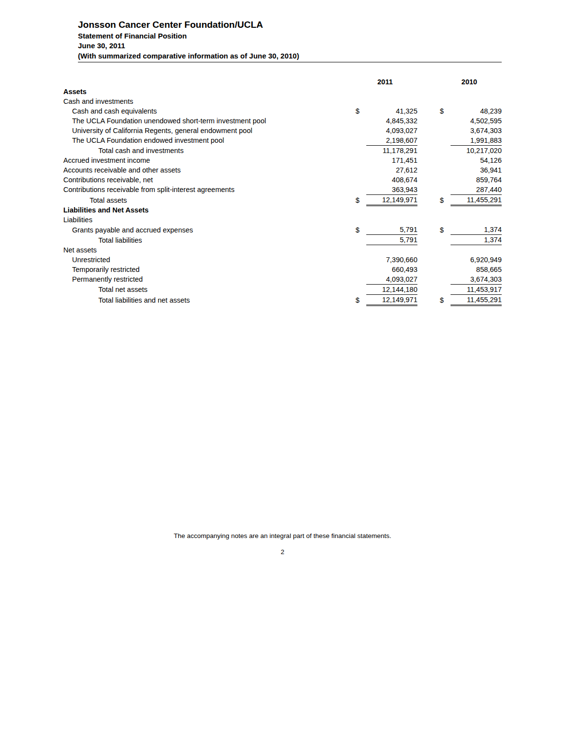Jonsson Cancer Center Foundation/UCLA
Statement of Financial Position
June 30, 2011
(With summarized comparative information as of June 30, 2010)
| | 2011 | | 2010 |
| Assets | | | | | |
| Cash and investments | | | | | |
| Cash and cash equivalents | $ | 41,325 | | $ | 48,239 |
| The UCLA Foundation unendowed short-term investment pool | | 4,845,332 | | | 4,502,595 |
| University of California Regents, general endowment pool | | 4,093,027 | | | 3,674,303 |
| The UCLA Foundation endowed investment pool | | 2,198,607 | | | 1,991,883 |
| Total cash and investments | | 11,178,291 | | | 10,217,020 |
| Accrued investment income | | 171,451 | | | 54,126 |
| Accounts receivable and other assets | | 27,612 | | | 36,941 |
| Contributions receivable, net | | 408,674 | | | 859,764 |
| Contributions receivable from split-interest agreements | | 363,943 | | | 287,440 |
| Total assets | $ | 12,149,971 | | $ | 11,455,291 |
| Liabilities and Net Assets | | | | | |
| Liabilities | | | | | |
| Grants payable and accrued expenses | $ | 5,791 | | $ | 1,374 |
| Total liabilities | | 5,791 | | | 1,374 |
| Net assets | | | | | |
| Unrestricted | | 7,390,660 | | | 6,920,949 |
| Temporarily restricted | | 660,493 | | | 858,665 |
| Permanently restricted | | 4,093,027 | | | 3,674,303 |
| Total net assets | | 12,144,180 | | | 11,453,917 |
| Total liabilities and net assets | $ | 12,149,971 | | $ | 11,455,291 |
The accompanying notes are an integral part of these financial statements.
2